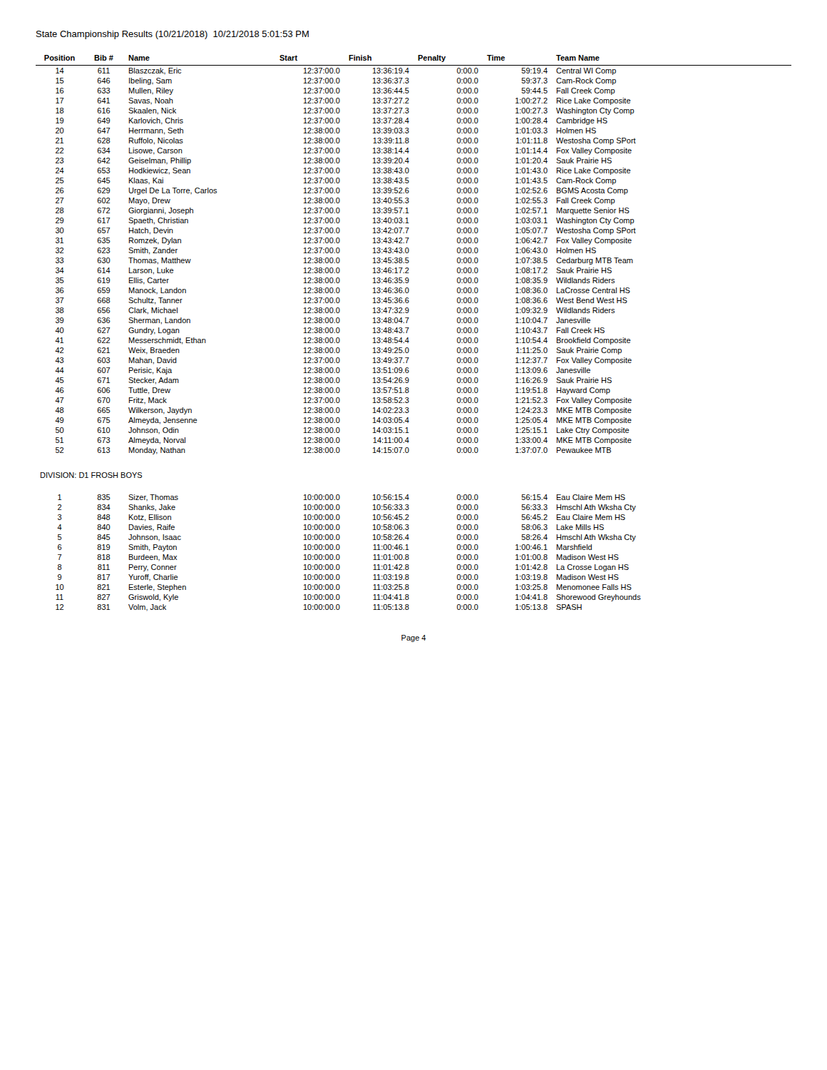State Championship Results (10/21/2018) 10/21/2018 5:01:53 PM
| Position | Bib # | Name | Start | Finish | Penalty | Time | Team Name |
| --- | --- | --- | --- | --- | --- | --- | --- |
| 14 | 611 | Blaszczak, Eric | 12:37:00.0 | 13:36:19.4 | 0:00.0 | 59:19.4 | Central WI Comp |
| 15 | 646 | Ibeling, Sam | 12:37:00.0 | 13:36:37.3 | 0:00.0 | 59:37.3 | Cam-Rock Comp |
| 16 | 633 | Mullen, Riley | 12:37:00.0 | 13:36:44.5 | 0:00.0 | 59:44.5 | Fall Creek Comp |
| 17 | 641 | Savas, Noah | 12:37:00.0 | 13:37:27.2 | 0:00.0 | 1:00:27.2 | Rice Lake Composite |
| 18 | 616 | Skaalen, Nick | 12:37:00.0 | 13:37:27.3 | 0:00.0 | 1:00:27.3 | Washington Cty Comp |
| 19 | 649 | Karlovich, Chris | 12:37:00.0 | 13:37:28.4 | 0:00.0 | 1:00:28.4 | Cambridge HS |
| 20 | 647 | Herrmann, Seth | 12:38:00.0 | 13:39:03.3 | 0:00.0 | 1:01:03.3 | Holmen HS |
| 21 | 628 | Ruffolo, Nicolas | 12:38:00.0 | 13:39:11.8 | 0:00.0 | 1:01:11.8 | Westosha Comp SPort |
| 22 | 634 | Lisowe, Carson | 12:37:00.0 | 13:38:14.4 | 0:00.0 | 1:01:14.4 | Fox Valley Composite |
| 23 | 642 | Geiselman, Phillip | 12:38:00.0 | 13:39:20.4 | 0:00.0 | 1:01:20.4 | Sauk Prairie HS |
| 24 | 653 | Hodkiewicz, Sean | 12:37:00.0 | 13:38:43.0 | 0:00.0 | 1:01:43.0 | Rice Lake Composite |
| 25 | 645 | Klaas, Kai | 12:37:00.0 | 13:38:43.5 | 0:00.0 | 1:01:43.5 | Cam-Rock Comp |
| 26 | 629 | Urgel De La Torre, Carlos | 12:37:00.0 | 13:39:52.6 | 0:00.0 | 1:02:52.6 | BGMS Acosta Comp |
| 27 | 602 | Mayo, Drew | 12:38:00.0 | 13:40:55.3 | 0:00.0 | 1:02:55.3 | Fall Creek Comp |
| 28 | 672 | Giorgianni, Joseph | 12:37:00.0 | 13:39:57.1 | 0:00.0 | 1:02:57.1 | Marquette Senior HS |
| 29 | 617 | Spaeth, Christian | 12:37:00.0 | 13:40:03.1 | 0:00.0 | 1:03:03.1 | Washington Cty Comp |
| 30 | 657 | Hatch, Devin | 12:37:00.0 | 13:42:07.7 | 0:00.0 | 1:05:07.7 | Westosha Comp SPort |
| 31 | 635 | Romzek, Dylan | 12:37:00.0 | 13:43:42.7 | 0:00.0 | 1:06:42.7 | Fox Valley Composite |
| 32 | 623 | Smith, Zander | 12:37:00.0 | 13:43:43.0 | 0:00.0 | 1:06:43.0 | Holmen HS |
| 33 | 630 | Thomas, Matthew | 12:38:00.0 | 13:45:38.5 | 0:00.0 | 1:07:38.5 | Cedarburg MTB Team |
| 34 | 614 | Larson, Luke | 12:38:00.0 | 13:46:17.2 | 0:00.0 | 1:08:17.2 | Sauk Prairie HS |
| 35 | 619 | Ellis, Carter | 12:38:00.0 | 13:46:35.9 | 0:00.0 | 1:08:35.9 | Wildlands Riders |
| 36 | 659 | Manock, Landon | 12:38:00.0 | 13:46:36.0 | 0:00.0 | 1:08:36.0 | LaCrosse Central HS |
| 37 | 668 | Schultz, Tanner | 12:37:00.0 | 13:45:36.6 | 0:00.0 | 1:08:36.6 | West Bend West HS |
| 38 | 656 | Clark, Michael | 12:38:00.0 | 13:47:32.9 | 0:00.0 | 1:09:32.9 | Wildlands Riders |
| 39 | 636 | Sherman, Landon | 12:38:00.0 | 13:48:04.7 | 0:00.0 | 1:10:04.7 | Janesville |
| 40 | 627 | Gundry, Logan | 12:38:00.0 | 13:48:43.7 | 0:00.0 | 1:10:43.7 | Fall Creek HS |
| 41 | 622 | Messerschmidt, Ethan | 12:38:00.0 | 13:48:54.4 | 0:00.0 | 1:10:54.4 | Brookfield Composite |
| 42 | 621 | Weix, Braeden | 12:38:00.0 | 13:49:25.0 | 0:00.0 | 1:11:25.0 | Sauk Prairie Comp |
| 43 | 603 | Mahan, David | 12:37:00.0 | 13:49:37.7 | 0:00.0 | 1:12:37.7 | Fox Valley Composite |
| 44 | 607 | Perisic, Kaja | 12:38:00.0 | 13:51:09.6 | 0:00.0 | 1:13:09.6 | Janesville |
| 45 | 671 | Stecker, Adam | 12:38:00.0 | 13:54:26.9 | 0:00.0 | 1:16:26.9 | Sauk Prairie HS |
| 46 | 606 | Tuttle, Drew | 12:38:00.0 | 13:57:51.8 | 0:00.0 | 1:19:51.8 | Hayward Comp |
| 47 | 670 | Fritz, Mack | 12:37:00.0 | 13:58:52.3 | 0:00.0 | 1:21:52.3 | Fox Valley Composite |
| 48 | 665 | Wilkerson, Jaydyn | 12:38:00.0 | 14:02:23.3 | 0:00.0 | 1:24:23.3 | MKE MTB Composite |
| 49 | 675 | Almeyda, Jensenne | 12:38:00.0 | 14:03:05.4 | 0:00.0 | 1:25:05.4 | MKE MTB Composite |
| 50 | 610 | Johnson, Odin | 12:38:00.0 | 14:03:15.1 | 0:00.0 | 1:25:15.1 | Lake Ctry Composite |
| 51 | 673 | Almeyda, Norval | 12:38:00.0 | 14:11:00.4 | 0:00.0 | 1:33:00.4 | MKE MTB Composite |
| 52 | 613 | Monday, Nathan | 12:38:00.0 | 14:15:07.0 | 0:00.0 | 1:37:07.0 | Pewaukee MTB |
| DIVISION: D1 FROSH BOYS |
| 1 | 835 | Sizer, Thomas | 10:00:00.0 | 10:56:15.4 | 0:00.0 | 56:15.4 | Eau Claire Mem HS |
| 2 | 834 | Shanks, Jake | 10:00:00.0 | 10:56:33.3 | 0:00.0 | 56:33.3 | Hmschl Ath Wksha Cty |
| 3 | 848 | Kotz, Ellison | 10:00:00.0 | 10:56:45.2 | 0:00.0 | 56:45.2 | Eau Claire Mem HS |
| 4 | 840 | Davies, Raife | 10:00:00.0 | 10:58:06.3 | 0:00.0 | 58:06.3 | Lake Mills HS |
| 5 | 845 | Johnson, Isaac | 10:00:00.0 | 10:58:26.4 | 0:00.0 | 58:26.4 | Hmschl Ath Wksha Cty |
| 6 | 819 | Smith, Payton | 10:00:00.0 | 11:00:46.1 | 0:00.0 | 1:00:46.1 | Marshfield |
| 7 | 818 | Burdeen, Max | 10:00:00.0 | 11:01:00.8 | 0:00.0 | 1:01:00.8 | Madison West HS |
| 8 | 811 | Perry, Conner | 10:00:00.0 | 11:01:42.8 | 0:00.0 | 1:01:42.8 | La Crosse Logan HS |
| 9 | 817 | Yuroff, Charlie | 10:00:00.0 | 11:03:19.8 | 0:00.0 | 1:03:19.8 | Madison West HS |
| 10 | 821 | Esterle, Stephen | 10:00:00.0 | 11:03:25.8 | 0:00.0 | 1:03:25.8 | Menomonee Falls HS |
| 11 | 827 | Griswold, Kyle | 10:00:00.0 | 11:04:41.8 | 0:00.0 | 1:04:41.8 | Shorewood Greyhounds |
| 12 | 831 | Volm, Jack | 10:00:00.0 | 11:05:13.8 | 0:00.0 | 1:05:13.8 | SPASH |
Page 4